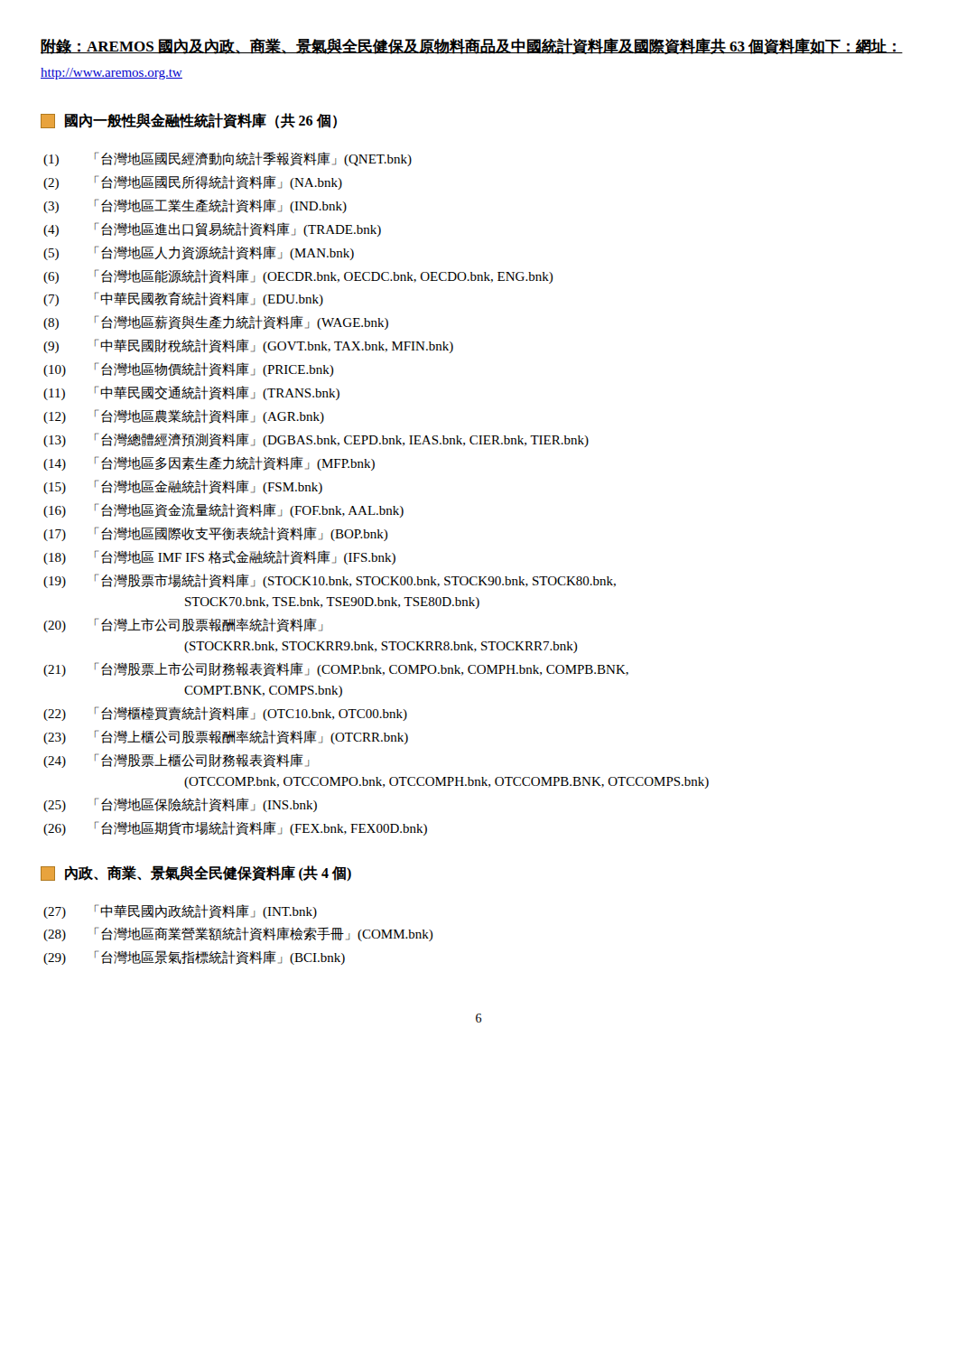附錄：AREMOS 國內及內政、商業、景氣與全民健保及原物料商品及中國統計資料庫及國際資料庫共 63 個資料庫如下：網址：http://www.aremos.org.tw
國內一般性與金融性統計資料庫（共 26 個）
(1)「台灣地區國民經濟動向統計季報資料庫」(QNET.bnk)
(2)「台灣地區國民所得統計資料庫」(NA.bnk)
(3)「台灣地區工業生產統計資料庫」(IND.bnk)
(4)「台灣地區進出口貿易統計資料庫」(TRADE.bnk)
(5)「台灣地區人力資源統計資料庫」(MAN.bnk)
(6)「台灣地區能源統計資料庫」(OECDR.bnk, OECDC.bnk, OECDO.bnk, ENG.bnk)
(7)「中華民國教育統計資料庫」(EDU.bnk)
(8)「台灣地區薪資與生產力統計資料庫」(WAGE.bnk)
(9)「中華民國財稅統計資料庫」(GOVT.bnk, TAX.bnk, MFIN.bnk)
(10)「台灣地區物價統計資料庫」(PRICE.bnk)
(11)「中華民國交通統計資料庫」(TRANS.bnk)
(12)「台灣地區農業統計資料庫」(AGR.bnk)
(13)「台灣總體經濟預測資料庫」(DGBAS.bnk, CEPD.bnk, IEAS.bnk, CIER.bnk, TIER.bnk)
(14)「台灣地區多因素生產力統計資料庫」(MFP.bnk)
(15)「台灣地區金融統計資料庫」(FSM.bnk)
(16)「台灣地區資金流量統計資料庫」(FOF.bnk, AAL.bnk)
(17)「台灣地區國際收支平衡表統計資料庫」(BOP.bnk)
(18)「台灣地區 IMF IFS 格式金融統計資料庫」(IFS.bnk)
(19)「台灣股票市場統計資料庫」(STOCK10.bnk, STOCK00.bnk, STOCK90.bnk, STOCK80.bnk, STOCK70.bnk, TSE.bnk, TSE90D.bnk, TSE80D.bnk)
(20)「台灣上市公司股票報酬率統計資料庫」 (STOCKRR.bnk, STOCKRR9.bnk, STOCKRR8.bnk, STOCKRR7.bnk)
(21)「台灣股票上市公司財務報表資料庫」(COMP.bnk, COMPO.bnk, COMPH.bnk, COMPB.BNK, COMPT.BNK, COMPS.bnk)
(22)「台灣櫃檯買賣統計資料庫」(OTC10.bnk, OTC00.bnk)
(23)「台灣上櫃公司股票報酬率統計資料庫」(OTCRR.bnk)
(24)「台灣股票上櫃公司財務報表資料庫」 (OTCCOMP.bnk, OTCCOMPO.bnk, OTCCOMPH.bnk, OTCCOMPB.BNK, OTCCOMPS.bnk)
(25)「台灣地區保險統計資料庫」(INS.bnk)
(26)「台灣地區期貨市場統計資料庫」(FEX.bnk, FEX00D.bnk)
內政、商業、景氣與全民健保資料庫 (共 4 個)
(27)「中華民國內政統計資料庫」(INT.bnk)
(28)「台灣地區商業營業額統計資料庫檢索手冊」(COMM.bnk)
(29)「台灣地區景氣指標統計資料庫」(BCI.bnk)
6